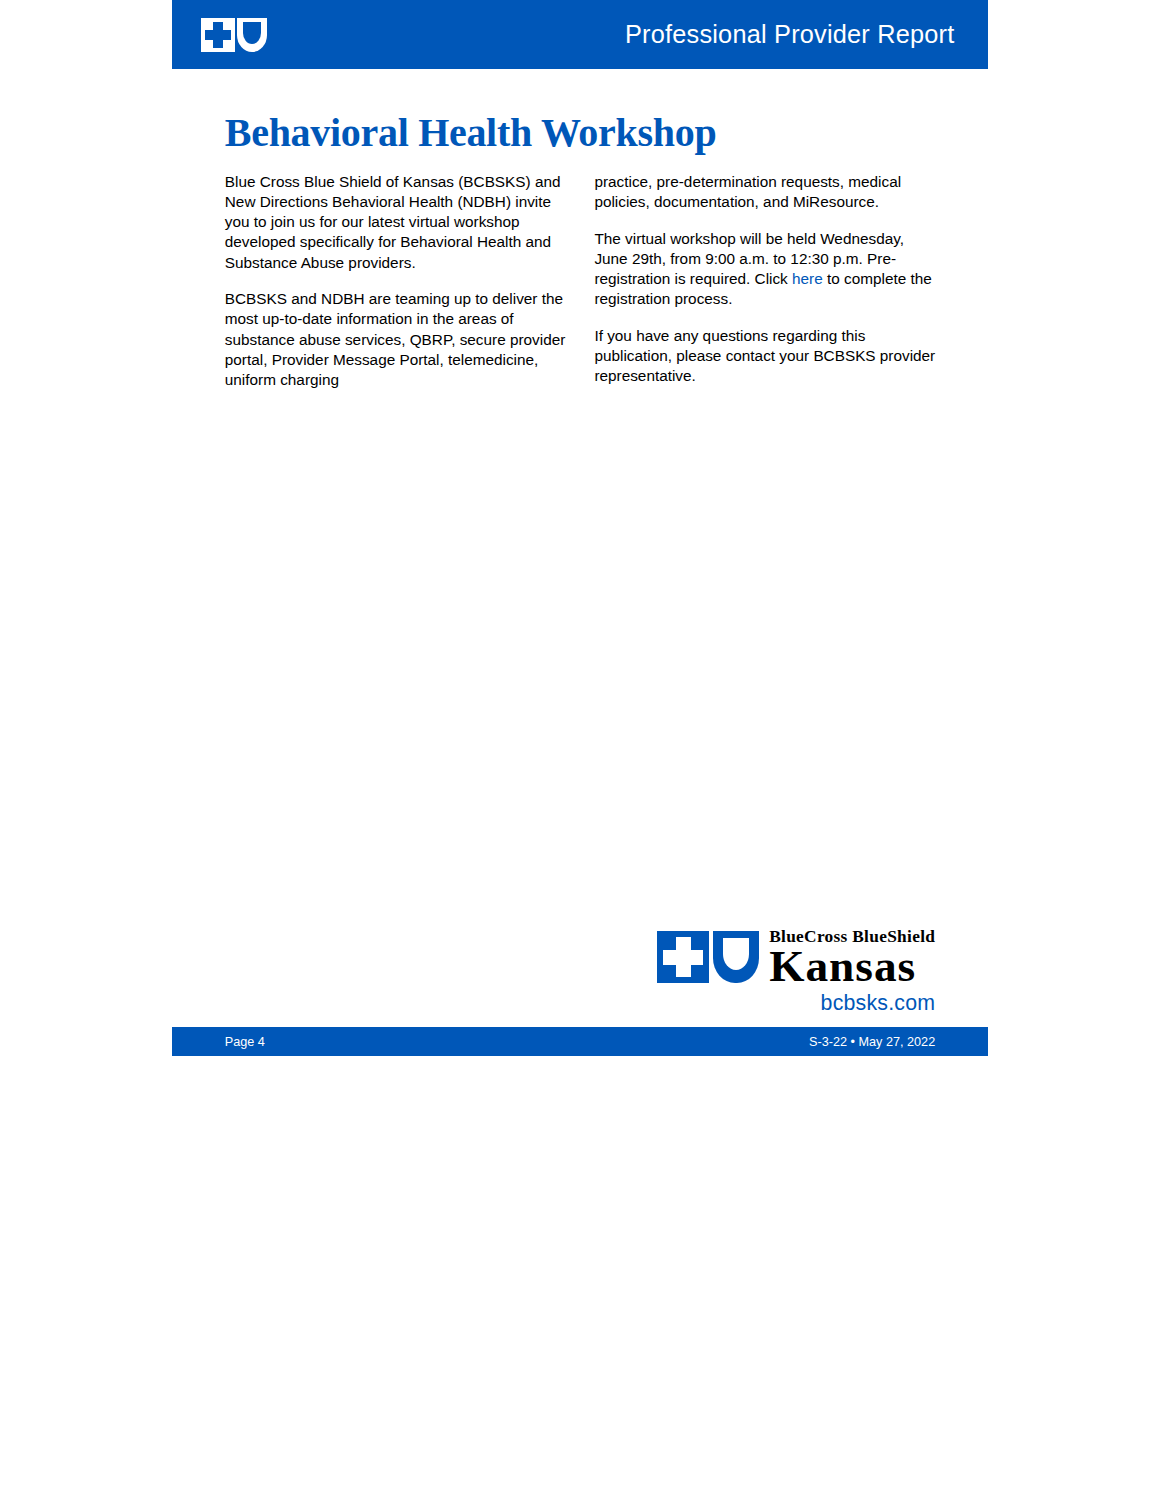Professional Provider Report
Behavioral Health Workshop
Blue Cross Blue Shield of Kansas (BCBSKS) and New Directions Behavioral Health (NDBH) invite you to join us for our latest virtual workshop developed specifically for Behavioral Health and Substance Abuse providers.
BCBSKS and NDBH are teaming up to deliver the most up-to-date information in the areas of substance abuse services, QBRP, secure provider portal, Provider Message Portal, telemedicine, uniform charging
practice, pre-determination requests, medical policies, documentation, and MiResource.
The virtual workshop will be held Wednesday, June 29th, from 9:00 a.m. to 12:30 p.m. Pre-registration is required. Click here to complete the registration process.
If you have any questions regarding this publication, please contact your BCBSKS provider representative.
BlueCross BlueShield
Kansas
bcbsks.com
Page 4 S-3-22 • May 27, 2022